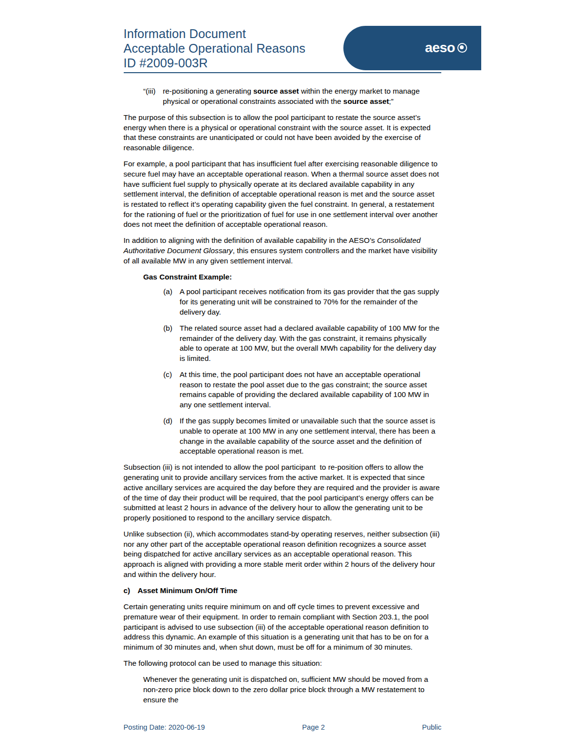Information Document Acceptable Operational Reasons ID #2009-003R
aeso
“(iii) re-positioning a generating source asset within the energy market to manage physical or operational constraints associated with the source asset;”
The purpose of this subsection is to allow the pool participant to restate the source asset’s energy when there is a physical or operational constraint with the source asset. It is expected that these constraints are unanticipated or could not have been avoided by the exercise of reasonable diligence.
For example, a pool participant that has insufficient fuel after exercising reasonable diligence to secure fuel may have an acceptable operational reason. When a thermal source asset does not have sufficient fuel supply to physically operate at its declared available capability in any settlement interval, the definition of acceptable operational reason is met and the source asset is restated to reflect it’s operating capability given the fuel constraint. In general, a restatement for the rationing of fuel or the prioritization of fuel for use in one settlement interval over another does not meet the definition of acceptable operational reason.
In addition to aligning with the definition of available capability in the AESO’s Consolidated Authoritative Document Glossary, this ensures system controllers and the market have visibility of all available MW in any given settlement interval.
Gas Constraint Example:
(a) A pool participant receives notification from its gas provider that the gas supply for its generating unit will be constrained to 70% for the remainder of the delivery day.
(b) The related source asset had a declared available capability of 100 MW for the remainder of the delivery day. With the gas constraint, it remains physically able to operate at 100 MW, but the overall MWh capability for the delivery day is limited.
(c) At this time, the pool participant does not have an acceptable operational reason to restate the pool asset due to the gas constraint; the source asset remains capable of providing the declared available capability of 100 MW in any one settlement interval.
(d) If the gas supply becomes limited or unavailable such that the source asset is unable to operate at 100 MW in any one settlement interval, there has been a change in the available capability of the source asset and the definition of acceptable operational reason is met.
Subsection (iii) is not intended to allow the pool participant to re-position offers to allow the generating unit to provide ancillary services from the active market. It is expected that since active ancillary services are acquired the day before they are required and the provider is aware of the time of day their product will be required, that the pool participant’s energy offers can be submitted at least 2 hours in advance of the delivery hour to allow the generating unit to be properly positioned to respond to the ancillary service dispatch.
Unlike subsection (ii), which accommodates stand-by operating reserves, neither subsection (iii) nor any other part of the acceptable operational reason definition recognizes a source asset being dispatched for active ancillary services as an acceptable operational reason. This approach is aligned with providing a more stable merit order within 2 hours of the delivery hour and within the delivery hour.
c) Asset Minimum On/Off Time
Certain generating units require minimum on and off cycle times to prevent excessive and premature wear of their equipment. In order to remain compliant with Section 203.1, the pool participant is advised to use subsection (iii) of the acceptable operational reason definition to address this dynamic. An example of this situation is a generating unit that has to be on for a minimum of 30 minutes and, when shut down, must be off for a minimum of 30 minutes.
The following protocol can be used to manage this situation:
Whenever the generating unit is dispatched on, sufficient MW should be moved from a non-zero price block down to the zero dollar price block through a MW restatement to ensure the
Posting Date: 2020-06-19 Page 2 Public